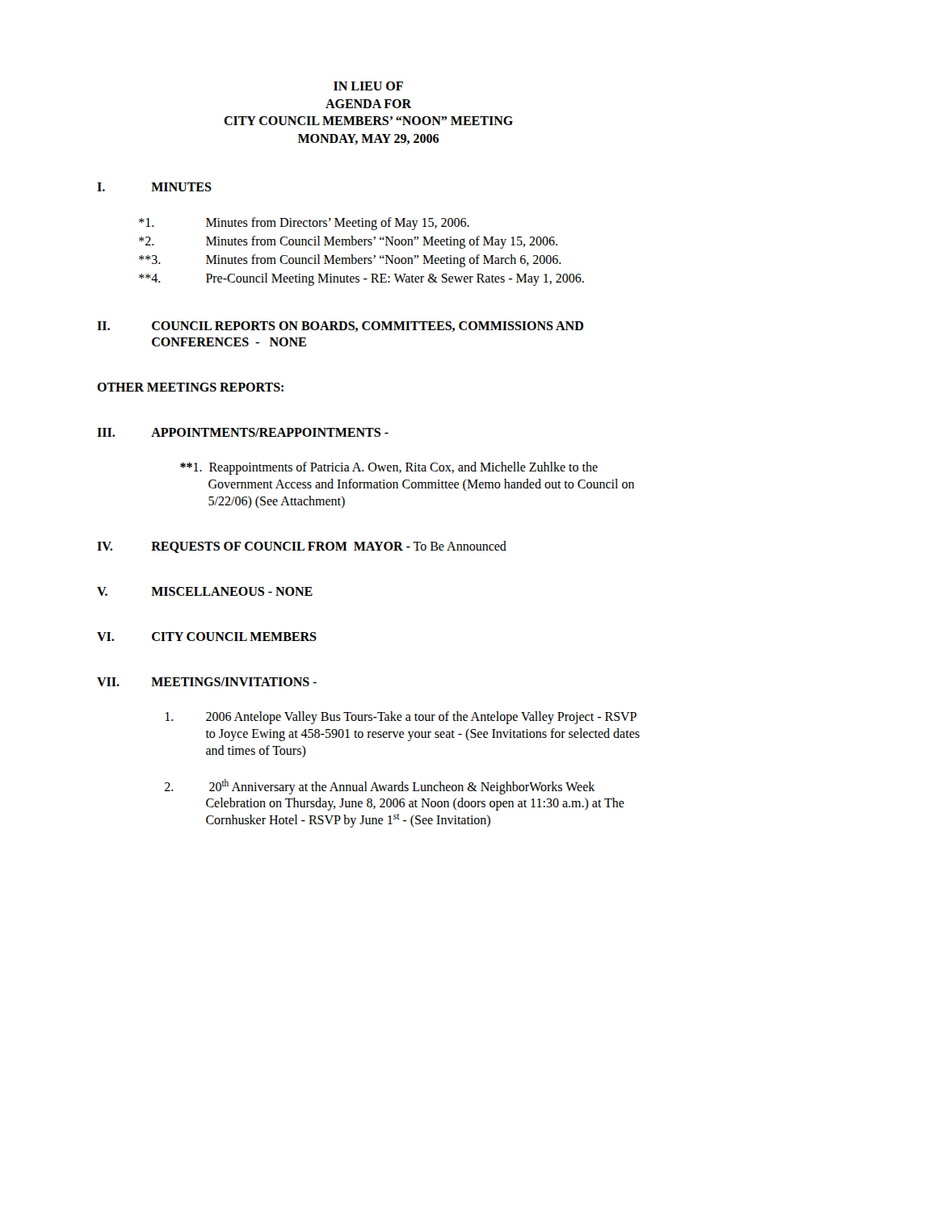IN LIEU OF
AGENDA FOR
CITY COUNCIL MEMBERS’ “NOON” MEETING
MONDAY, MAY 29, 2006
| I. | MINUTES *1. Minutes from Directors’ Meeting of May 15, 2006. *2. Minutes from Council Members’ “Noon” Meeting of May 15, 2006. **3. Minutes from Council Members’ “Noon” Meeting of March 6, 2006. **4. Pre-Council Meeting Minutes - RE: Water & Sewer Rates - May 1, 2006. |
| II. | COUNCIL REPORTS ON BOARDS, COMMITTEES, COMMISSIONS AND CONFERENCES - NONE |
OTHER MEETINGS REPORTS:
| III. | APPOINTMENTS/REAPPOINTMENTS - ** 1. Reappointments of Patricia A. Owen, Rita Cox, and Michelle Zuhlke to the Government Access and Information Committee (Memo handed out to Council on 5/22/06) (See Attachment) |
| IV. | REQUESTS OF COUNCIL FROM MAYOR - To Be Announced |
| V. | MISCELLANEOUS - NONE |
| VI. | CITY COUNCIL MEMBERS |
| VII. | MEETINGS/INVITATIONS - 1. 2006 Antelope Valley Bus Tours-Take a tour of the Antelope Valley Project - RSVP to Joyce Ewing at 458-5901 to reserve your seat - (See Invitations for selected dates and times of Tours) 2. 20 th Anniversary at the Annual Awards Luncheon & NeighborWorks Week Celebration on Thursday, June 8, 2006 at Noon (doors open at 11:30 a.m.) at The Cornhusker Hotel - RSVP by June 1 st - (See Invitation) |